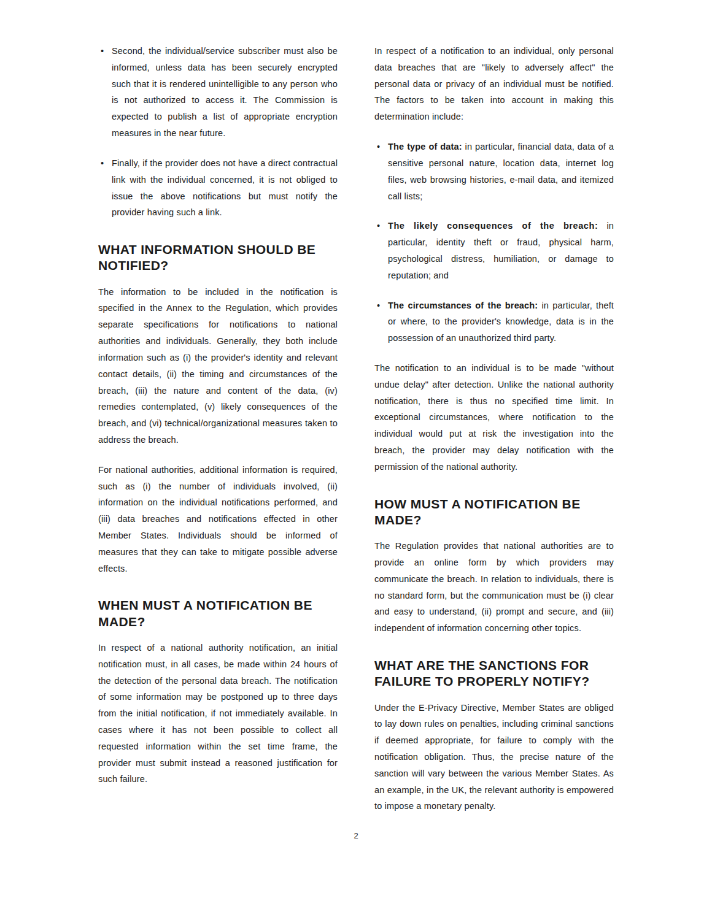Second, the individual/service subscriber must also be informed, unless data has been securely encrypted such that it is rendered unintelligible to any person who is not authorized to access it. The Commission is expected to publish a list of appropriate encryption measures in the near future.
Finally, if the provider does not have a direct contractual link with the individual concerned, it is not obliged to issue the above notifications but must notify the provider having such a link.
What information should be notified?
The information to be included in the notification is specified in the Annex to the Regulation, which provides separate specifications for notifications to national authorities and individuals. Generally, they both include information such as (i) the provider's identity and relevant contact details, (ii) the timing and circumstances of the breach, (iii) the nature and content of the data, (iv) remedies contemplated, (v) likely consequences of the breach, and (vi) technical/organizational measures taken to address the breach.
For national authorities, additional information is required, such as (i) the number of individuals involved, (ii) information on the individual notifications performed, and (iii) data breaches and notifications effected in other Member States. Individuals should be informed of measures that they can take to mitigate possible adverse effects.
When must a notification be made?
In respect of a national authority notification, an initial notification must, in all cases, be made within 24 hours of the detection of the personal data breach. The notification of some information may be postponed up to three days from the initial notification, if not immediately available. In cases where it has not been possible to collect all requested information within the set time frame, the provider must submit instead a reasoned justification for such failure.
In respect of a notification to an individual, only personal data breaches that are "likely to adversely affect" the personal data or privacy of an individual must be notified. The factors to be taken into account in making this determination include:
The type of data: in particular, financial data, data of a sensitive personal nature, location data, internet log files, web browsing histories, e-mail data, and itemized call lists;
The likely consequences of the breach: in particular, identity theft or fraud, physical harm, psychological distress, humiliation, or damage to reputation; and
The circumstances of the breach: in particular, theft or where, to the provider's knowledge, data is in the possession of an unauthorized third party.
The notification to an individual is to be made "without undue delay" after detection. Unlike the national authority notification, there is thus no specified time limit. In exceptional circumstances, where notification to the individual would put at risk the investigation into the breach, the provider may delay notification with the permission of the national authority.
How must a notification be made?
The Regulation provides that national authorities are to provide an online form by which providers may communicate the breach. In relation to individuals, there is no standard form, but the communication must be (i) clear and easy to understand, (ii) prompt and secure, and (iii) independent of information concerning other topics.
What are the sanctions for failure to properly notify?
Under the E-Privacy Directive, Member States are obliged to lay down rules on penalties, including criminal sanctions if deemed appropriate, for failure to comply with the notification obligation. Thus, the precise nature of the sanction will vary between the various Member States. As an example, in the UK, the relevant authority is empowered to impose a monetary penalty.
2